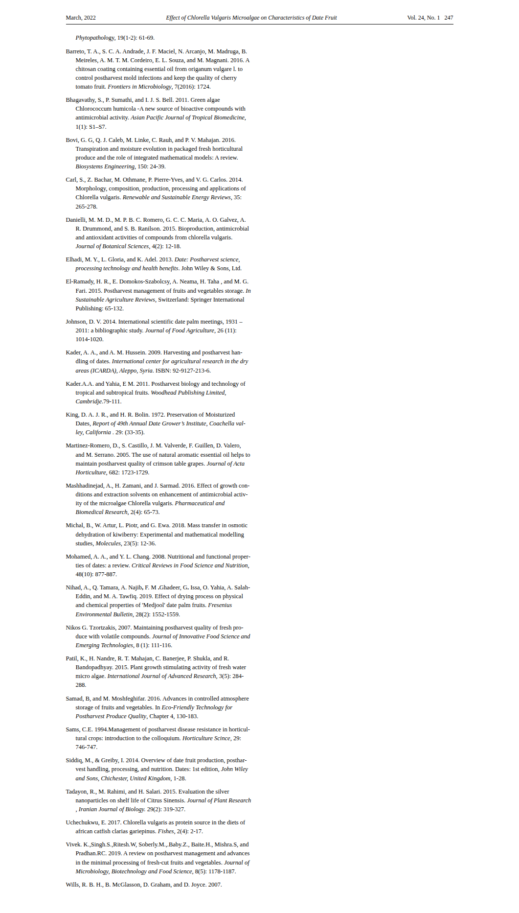March, 2022 Effect of Chlorella Vulgaris Microalgae on Characteristics of Date Fruit Vol. 24, No. 1 247
Phytopathology, 19(1-2): 61-69.
Barreto, T. A., S. C. A. Andrade, J. F. Maciel, N. Arcanjo, M. Madruga, B. Meireles, A. M. T. M. Cordeiro, E. L. Souza, and M. Magnani. 2016. A chitosan coating containing essential oil from origanum vulgare l. to control postharvest mold infections and keep the quality of cherry tomato fruit. Frontiers in Microbiology, 7(2016): 1724.
Bhagavathy, S., P. Sumathi, and I. J. S. Bell. 2011. Green algae Chlorococcum humicola -A new source of bioactive compounds with antimicrobial activity. Asian Pacific Journal of Tropical Biomedicine, 1(1): S1–S7.
Bovi, G. G, Q. J. Caleb, M. Linke, C. Rauh, and P. V. Mahajan. 2016. Transpiration and moisture evolution in packaged fresh horticultural produce and the role of integrated mathematical models: A review. Biosystems Engineering, 150: 24-39.
Carl, S., Z. Bachar, M. Othmane, P. Pierre-Yves, and V. G. Carlos. 2014. Morphology, composition, production, processing and applications of Chlorella vulgaris. Renewable and Sustainable Energy Reviews, 35: 265-278.
Danielli, M. M. D., M. P. B. C. Romero, G. C. C. Maria, A. O. Galvez, A. R. Drummond, and S. B. Ranilson. 2015. Bioproduction, antimicrobial and antioxidant activities of compounds from chlorella vulgaris. Journal of Botanical Sciences, 4(2): 12-18.
Elhadi, M. Y., L. Gloria, and K. Adel. 2013. Date: Postharvest science, processing technology and health benefits. John Wiley & Sons, Ltd.
El-Ramady, H. R., E. Domokos-Szabolcsy, A. Neama, H. Taha , and M. G. Fari. 2015. Postharvest management of fruits and vegetables storage. In Sustainable Agriculture Reviews, Switzerland: Springer International Publishing: 65-132.
Johnson, D. V. 2014. International scientific date palm meetings, 1931 – 2011: a bibliographic study. Journal of Food Agriculture, 26 (11): 1014-1020.
Kader, A. A., and A. M. Hussein. 2009. Harvesting and postharvest handling of dates. International center for agricultural research in the dry areas (ICARDA), Aleppo, Syria. ISBN: 92-9127-213-6.
Kader.A.A. and Yahia, E M. 2011. Postharvest biology and technology of tropical and subtropical fruits. Woodhead Publishing Limited, Cambridje.79-111.
King, D. A. J. R., and H. R. Bolin. 1972. Preservation of Moisturized Dates, Report of 49th Annual Date Grower’s Institute, Coachella valley, California . 29: (33-35).
Martinez-Romero, D., S. Castillo, J. M. Valverde, F. Guillen, D. Valero, and M. Serrano. 2005. The use of natural aromatic essential oil helps to maintain postharvest quality of crimson table grapes. Journal of Acta Horticulture, 682: 1723-1729.
Mashhadinejad, A., H. Zamani, and J. Sarmad. 2016. Effect of growth conditions and extraction solvents on enhancement of antimicrobial activity of the microalgae Chlorella vulgaris. Pharmaceutical and Biomedical Research, 2(4): 65-73.
Michal, B., W. Artur, L. Piotr, and G. Ewa. 2018. Mass transfer in osmotic dehydration of kiwiberry: Experimental and mathematical modelling studies, Molecules, 23(5): 12-36.
Mohamed, A. A., and Y. L. Chang. 2008. Nutritional and functional properties of dates: a review. Critical Reviews in Food Science and Nutrition, 48(10): 877-887.
Nihad, A., Q. Tamara, A. Najib, F. M . Ghadeer, G. Issa, O. Yahia, A. Salah-Eddin, and M. A. Tawfiq. 2019. Effect of drying process on physical and chemical properties of 'Medjool' date palm fruits. Fresenius Environmental Bulletin, 28(2): 1552-1559.
Nikos G. Tzortzakis, 2007. Maintaining postharvest quality of fresh produce with volatile compounds. Journal of Innovative Food Science and Emerging Technologies, 8 (1): 111-116.
Patil, K., H. Nandre, R. T. Mahajan, C. Banerjee, P. Shukla, and R. Bandopadhyay. 2015. Plant growth stimulating activity of fresh water micro algae. International Journal of Advanced Research, 3(5): 284-288.
Samad, B, and M. Moshfeghifar. 2016. Advances in controlled atmosphere storage of fruits and vegetables. In Eco-Friendly Technology for Postharvest Produce Quality, Chapter 4, 130-183.
Sams, C.E. 1994.Management of postharvest disease resistance in horticultural crops: introduction to the colloquium. Horticulture Scince, 29: 746-747.
Siddiq, M., & Greiby, I. 2014. Overview of date fruit production, postharvest handling, processing, and nutrition. Dates: 1st edition, John Wiley and Sons, Chichester, United Kingdom, 1-28.
Tadayon, R., M. Rahimi, and H. Salari. 2015. Evaluation the silver nanoparticles on shelf life of Citrus Sinensis. Journal of Plant Research , Iranian Journal of Biology. 29(2): 319-327.
Uchechukwu, E. 2017. Chlorella vulgaris as protein source in the diets of african catfish clarias gariepinus. Fishes, 2(4): 2-17.
Vivek. K.,Singh.S.,Ritesh.W, Soberly.M.,.Baby.Z., Baite.H., Mishra.S, and Pradhan.RC. 2019. A review on postharvest management and advances in the minimal processing of fresh-cut fruits and vegetables. Journal of Microbiology, Biotechnology and Food Science, 8(5): 1178-1187.
Wills, R. B. H., B. McGlasson, D. Graham, and D. Joyce. 2007.